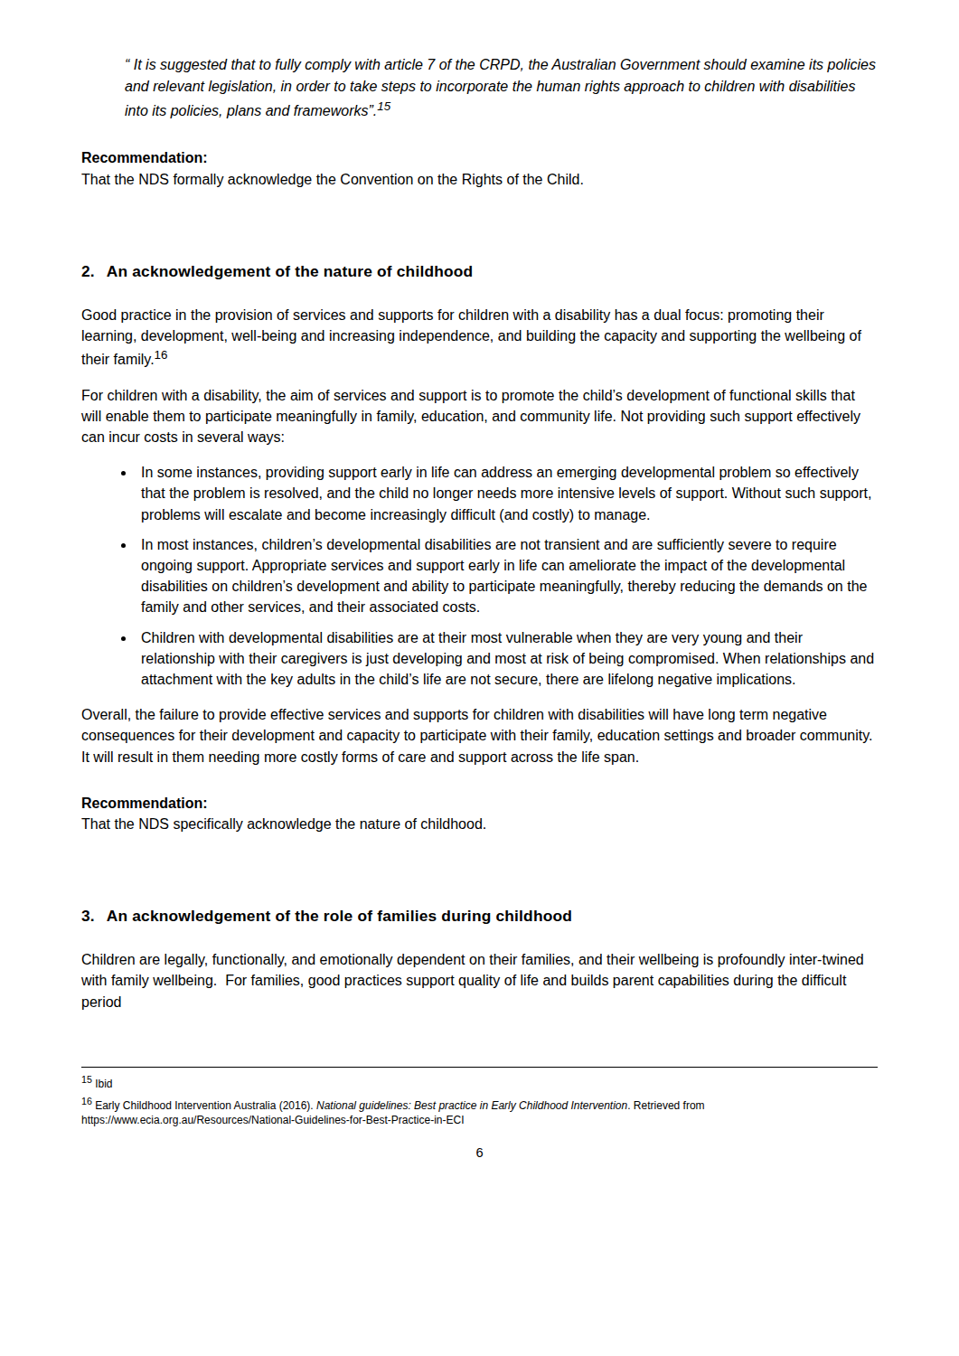“ It is suggested that to fully comply with article 7 of the CRPD, the Australian Government should examine its policies and relevant legislation, in order to take steps to incorporate the human rights approach to children with disabilities into its policies, plans and frameworks”.15
Recommendation:
That the NDS formally acknowledge the Convention on the Rights of the Child.
2. An acknowledgement of the nature of childhood
Good practice in the provision of services and supports for children with a disability has a dual focus: promoting their learning, development, well-being and increasing independence, and building the capacity and supporting the wellbeing of their family.16
For children with a disability, the aim of services and support is to promote the child’s development of functional skills that will enable them to participate meaningfully in family, education, and community life. Not providing such support effectively can incur costs in several ways:
In some instances, providing support early in life can address an emerging developmental problem so effectively that the problem is resolved, and the child no longer needs more intensive levels of support. Without such support, problems will escalate and become increasingly difficult (and costly) to manage.
In most instances, children’s developmental disabilities are not transient and are sufficiently severe to require ongoing support. Appropriate services and support early in life can ameliorate the impact of the developmental disabilities on children’s development and ability to participate meaningfully, thereby reducing the demands on the family and other services, and their associated costs.
Children with developmental disabilities are at their most vulnerable when they are very young and their relationship with their caregivers is just developing and most at risk of being compromised. When relationships and attachment with the key adults in the child’s life are not secure, there are lifelong negative implications.
Overall, the failure to provide effective services and supports for children with disabilities will have long term negative consequences for their development and capacity to participate with their family, education settings and broader community. It will result in them needing more costly forms of care and support across the life span.
Recommendation:
That the NDS specifically acknowledge the nature of childhood.
3. An acknowledgement of the role of families during childhood
Children are legally, functionally, and emotionally dependent on their families, and their wellbeing is profoundly inter-twined with family wellbeing. For families, good practices support quality of life and builds parent capabilities during the difficult period
15 Ibid
16 Early Childhood Intervention Australia (2016). National guidelines: Best practice in Early Childhood Intervention. Retrieved from https://www.ecia.org.au/Resources/National-Guidelines-for-Best-Practice-in-ECI
6